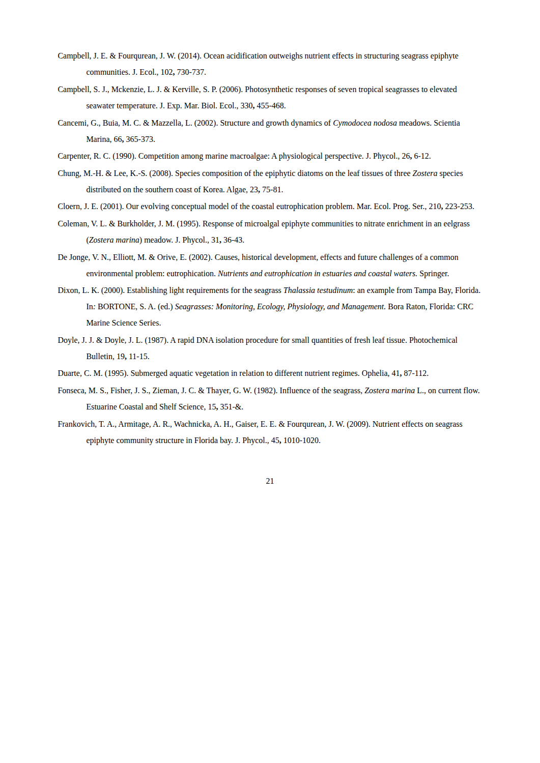Campbell, J. E. & Fourqurean, J. W. (2014). Ocean acidification outweighs nutrient effects in structuring seagrass epiphyte communities. J. Ecol., 102, 730-737.
Campbell, S. J., Mckenzie, L. J. & Kerville, S. P. (2006). Photosynthetic responses of seven tropical seagrasses to elevated seawater temperature. J. Exp. Mar. Biol. Ecol., 330, 455-468.
Cancemi, G., Buia, M. C. & Mazzella, L. (2002). Structure and growth dynamics of Cymodocea nodosa meadows. Scientia Marina, 66, 365-373.
Carpenter, R. C. (1990). Competition among marine macroalgae: A physiological perspective. J. Phycol., 26, 6-12.
Chung, M.-H. & Lee, K.-S. (2008). Species composition of the epiphytic diatoms on the leaf tissues of three Zostera species distributed on the southern coast of Korea. Algae, 23, 75-81.
Cloern, J. E. (2001). Our evolving conceptual model of the coastal eutrophication problem. Mar. Ecol. Prog. Ser., 210, 223-253.
Coleman, V. L. & Burkholder, J. M. (1995). Response of microalgal epiphyte communities to nitrate enrichment in an eelgrass (Zostera marina) meadow. J. Phycol., 31, 36-43.
De Jonge, V. N., Elliott, M. & Orive, E. (2002). Causes, historical development, effects and future challenges of a common environmental problem: eutrophication. Nutrients and eutrophication in estuaries and coastal waters. Springer.
Dixon, L. K. (2000). Establishing light requirements for the seagrass Thalassia testudinum: an example from Tampa Bay, Florida. In: BORTONE, S. A. (ed.) Seagrasses: Monitoring, Ecology, Physiology, and Management. Bora Raton, Florida: CRC Marine Science Series.
Doyle, J. J. & Doyle, J. L. (1987). A rapid DNA isolation procedure for small quantities of fresh leaf tissue. Photochemical Bulletin, 19, 11-15.
Duarte, C. M. (1995). Submerged aquatic vegetation in relation to different nutrient regimes. Ophelia, 41, 87-112.
Fonseca, M. S., Fisher, J. S., Zieman, J. C. & Thayer, G. W. (1982). Influence of the seagrass, Zostera marina L., on current flow. Estuarine Coastal and Shelf Science, 15, 351-&.
Frankovich, T. A., Armitage, A. R., Wachnicka, A. H., Gaiser, E. E. & Fourqurean, J. W. (2009). Nutrient effects on seagrass epiphyte community structure in Florida bay. J. Phycol., 45, 1010-1020.
21